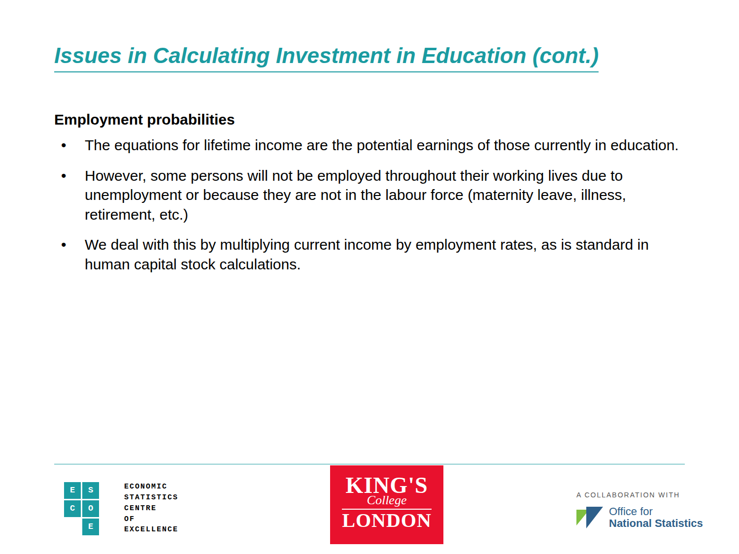Issues in Calculating Investment in Education (cont.)
Employment probabilities
The equations for lifetime income are the potential earnings of those currently in education.
However, some persons will not be employed throughout their working lives due to unemployment or because they are not in the labour force (maternity leave, illness, retirement, etc.)
We deal with this by multiplying current income by employment rates, as is standard in human capital stock calculations.
E
S
C
O
E
ECONOMIC
STATISTICS
CENTRE
OF
EXCELLENCE
KING'S
College
LONDON
A COLLABORATION WITH
Office for
National Statistics